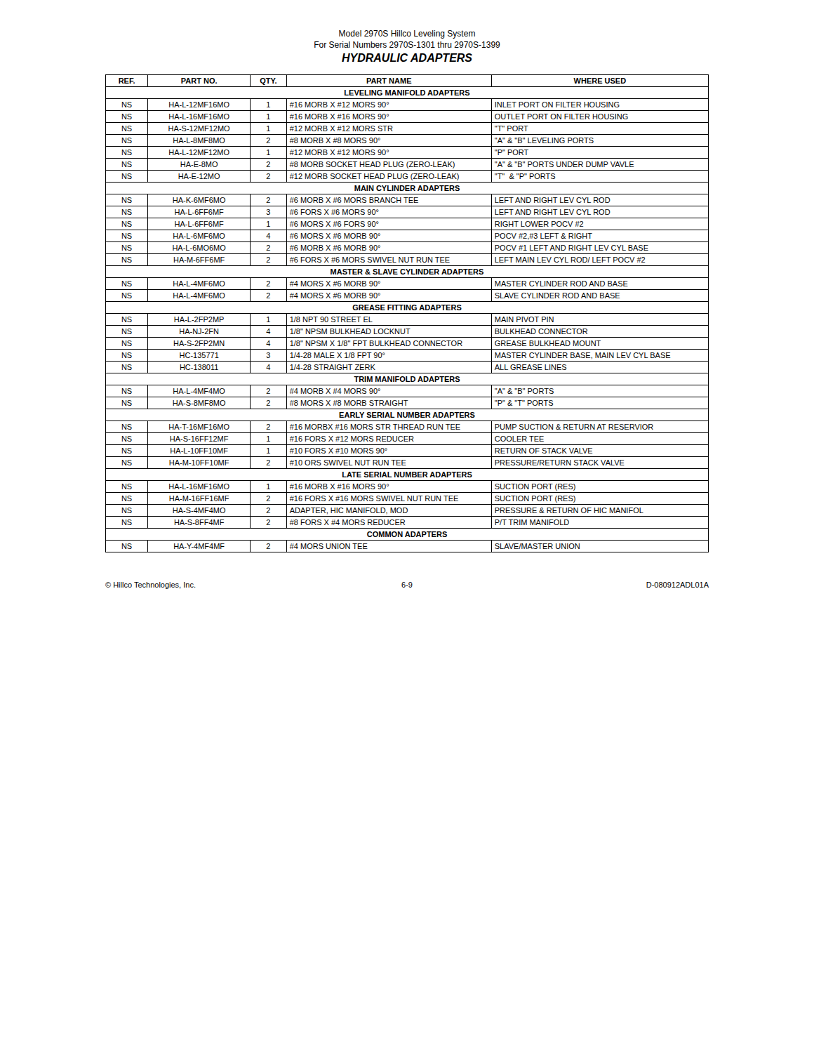Model 2970S Hillco Leveling System
For Serial Numbers 2970S-1301 thru 2970S-1399
HYDRAULIC ADAPTERS
| REF. | PART NO. | QTY. | PART NAME | WHERE USED |
| --- | --- | --- | --- | --- |
| LEVELING MANIFOLD ADAPTERS |
| NS | HA-L-12MF16MO | 1 | #16 MORB X #12 MORS 90° | INLET PORT ON FILTER HOUSING |
| NS | HA-L-16MF16MO | 1 | #16 MORB X #16 MORS 90° | OUTLET PORT ON FILTER HOUSING |
| NS | HA-S-12MF12MO | 1 | #12 MORB X #12 MORS STR | "T" PORT |
| NS | HA-L-8MF8MO | 2 | #8 MORB X #8 MORS 90° | "A" & "B" LEVELING PORTS |
| NS | HA-L-12MF12MO | 1 | #12 MORB X #12 MORS 90° | "P" PORT |
| NS | HA-E-8MO | 2 | #8 MORB SOCKET HEAD PLUG (ZERO-LEAK) | "A" & "B" PORTS UNDER DUMP VAVLE |
| NS | HA-E-12MO | 2 | #12 MORB SOCKET HEAD PLUG (ZERO-LEAK) | "T" & "P" PORTS |
| MAIN CYLINDER ADAPTERS |
| NS | HA-K-6MF6MO | 2 | #6 MORB X #6 MORS BRANCH TEE | LEFT AND RIGHT LEV CYL ROD |
| NS | HA-L-6FF6MF | 3 | #6 FORS X #6 MORS 90° | LEFT AND RIGHT LEV CYL ROD |
| NS | HA-L-6FF6MF | 1 | #6 MORS X #6 FORS 90° | RIGHT LOWER POCV #2 |
| NS | HA-L-6MF6MO | 4 | #6 MORS X #6 MORB 90° | POCV #2,#3 LEFT & RIGHT |
| NS | HA-L-6MO6MO | 2 | #6 MORB X #6 MORB 90° | POCV #1 LEFT AND RIGHT LEV CYL BASE |
| NS | HA-M-6FF6MF | 2 | #6 FORS X #6 MORS SWIVEL NUT RUN TEE | LEFT MAIN LEV CYL ROD/ LEFT POCV #2 |
| MASTER & SLAVE CYLINDER ADAPTERS |
| NS | HA-L-4MF6MO | 2 | #4 MORS X #6 MORB 90° | MASTER CYLINDER ROD AND BASE |
| NS | HA-L-4MF6MO | 2 | #4 MORS X #6 MORB 90° | SLAVE CYLINDER ROD AND BASE |
| GREASE FITTING ADAPTERS |
| NS | HA-L-2FP2MP | 1 | 1/8 NPT 90 STREET EL | MAIN PIVOT PIN |
| NS | HA-NJ-2FN | 4 | 1/8" NPSM BULKHEAD LOCKNUT | BULKHEAD CONNECTOR |
| NS | HA-S-2FP2MN | 4 | 1/8" NPSM X 1/8" FPT BULKHEAD CONNECTOR | GREASE BULKHEAD MOUNT |
| NS | HC-135771 | 3 | 1/4-28 MALE X 1/8 FPT 90° | MASTER CYLINDER BASE, MAIN LEV CYL BASE |
| NS | HC-138011 | 4 | 1/4-28 STRAIGHT ZERK | ALL GREASE LINES |
| TRIM MANIFOLD ADAPTERS |
| NS | HA-L-4MF4MO | 2 | #4 MORB X #4 MORS 90° | "A" & "B" PORTS |
| NS | HA-S-8MF8MO | 2 | #8 MORS X #8 MORB STRAIGHT | "P" & "T" PORTS |
| EARLY SERIAL NUMBER ADAPTERS |
| NS | HA-T-16MF16MO | 2 | #16 MORBX #16 MORS STR THREAD RUN TEE | PUMP SUCTION & RETURN AT RESERVIOR |
| NS | HA-S-16FF12MF | 1 | #16 FORS X #12 MORS REDUCER | COOLER TEE |
| NS | HA-L-10FF10MF | 1 | #10 FORS X #10 MORS 90° | RETURN OF STACK VALVE |
| NS | HA-M-10FF10MF | 2 | #10 ORS SWIVEL NUT RUN TEE | PRESSURE/RETURN STACK VALVE |
| LATE SERIAL NUMBER ADAPTERS |
| NS | HA-L-16MF16MO | 1 | #16 MORB X #16 MORS 90° | SUCTION PORT (RES) |
| NS | HA-M-16FF16MF | 2 | #16 FORS X #16 MORS SWIVEL NUT RUN TEE | SUCTION PORT (RES) |
| NS | HA-S-4MF4MO | 2 | ADAPTER, HIC MANIFOLD, MOD | PRESSURE & RETURN OF HIC MANIFOL |
| NS | HA-S-8FF4MF | 2 | #8 FORS X #4 MORS REDUCER | P/T TRIM MANIFOLD |
| COMMON ADAPTERS |
| NS | HA-Y-4MF4MF | 2 | #4 MORS UNION TEE | SLAVE/MASTER UNION |
© Hillco Technologies, Inc.
6-9
D-080912ADL01A